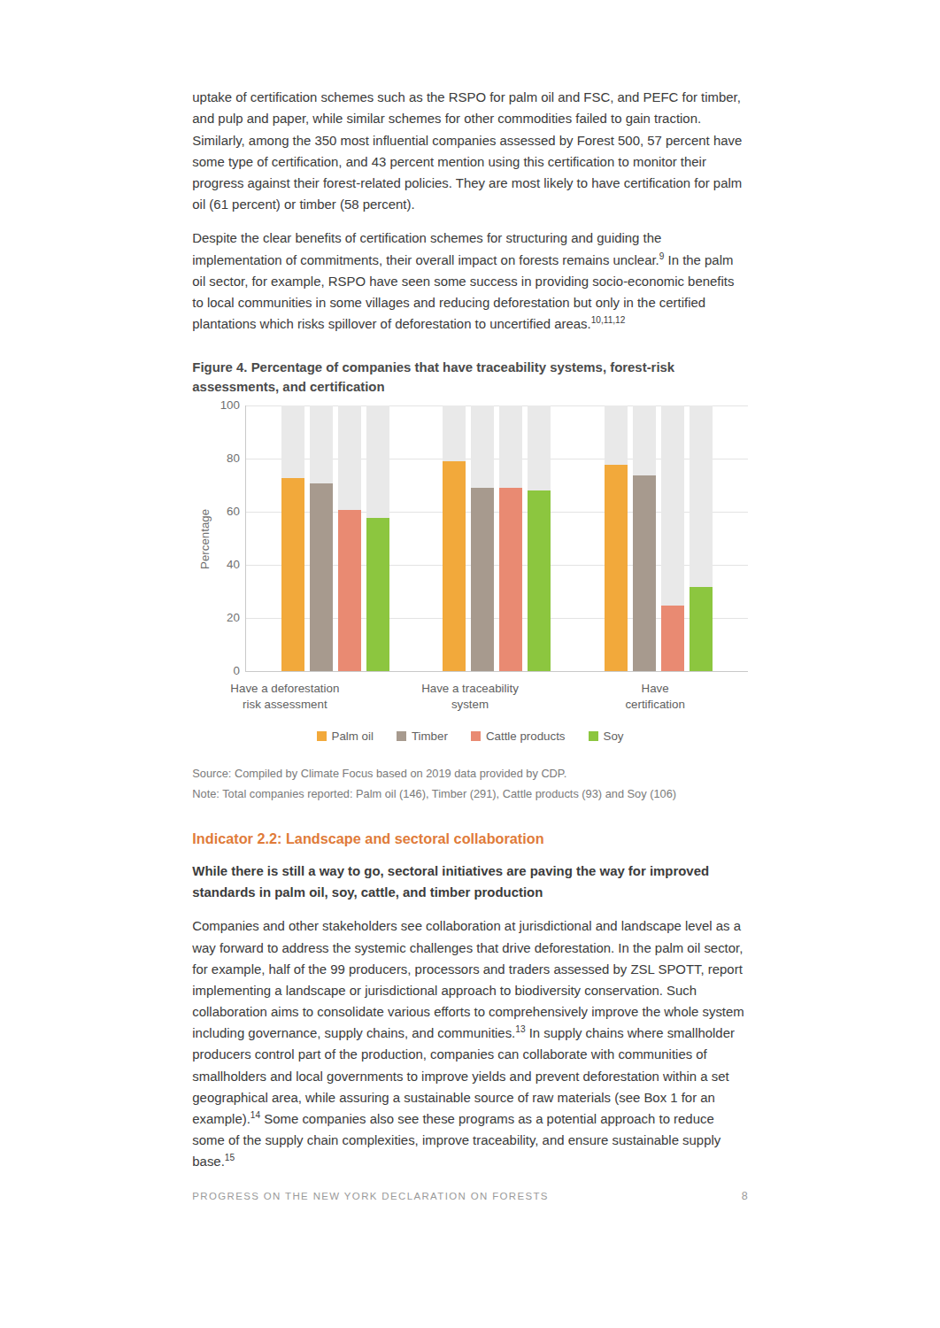uptake of certification schemes such as the RSPO for palm oil and FSC, and PEFC for timber, and pulp and paper, while similar schemes for other commodities failed to gain traction. Similarly, among the 350 most influential companies assessed by Forest 500, 57 percent have some type of certification, and 43 percent mention using this certification to monitor their progress against their forest-related policies. They are most likely to have certification for palm oil (61 percent) or timber (58 percent).
Despite the clear benefits of certification schemes for structuring and guiding the implementation of commitments, their overall impact on forests remains unclear.9 In the palm oil sector, for example, RSPO have seen some success in providing socio-economic benefits to local communities in some villages and reducing deforestation but only in the certified plantations which risks spillover of deforestation to uncertified areas.10,11,12
Figure 4. Percentage of companies that have traceability systems, forest-risk assessments, and certification
Percentage
100 80 60 40 20 0
Have a deforestation
risk assessment
Have a traceability
system
Have
certification
Palm oil
Timber
Cattle products
Soy
Source: Compiled by Climate Focus based on 2019 data provided by CDP.
Note: Total companies reported: Palm oil (146), Timber (291), Cattle products (93) and Soy (106)
Indicator 2.2: Landscape and sectoral collaboration
While there is still a way to go, sectoral initiatives are paving the way for improved standards in palm oil, soy, cattle, and timber production
Companies and other stakeholders see collaboration at jurisdictional and landscape level as a way forward to address the systemic challenges that drive deforestation. In the palm oil sector, for example, half of the 99 producers, processors and traders assessed by ZSL SPOTT, report implementing a landscape or jurisdictional approach to biodiversity conservation. Such collaboration aims to consolidate various efforts to comprehensively improve the whole system including governance, supply chains, and communities.13 In supply chains where smallholder producers control part of the production, companies can collaborate with communities of smallholders and local governments to improve yields and prevent deforestation within a set geographical area, while assuring a sustainable source of raw materials (see Box 1 for an example).14 Some companies also see these programs as a potential approach to reduce some of the supply chain complexities, improve traceability, and ensure sustainable supply base.15
Progress on the New York Declaration on Forests
8